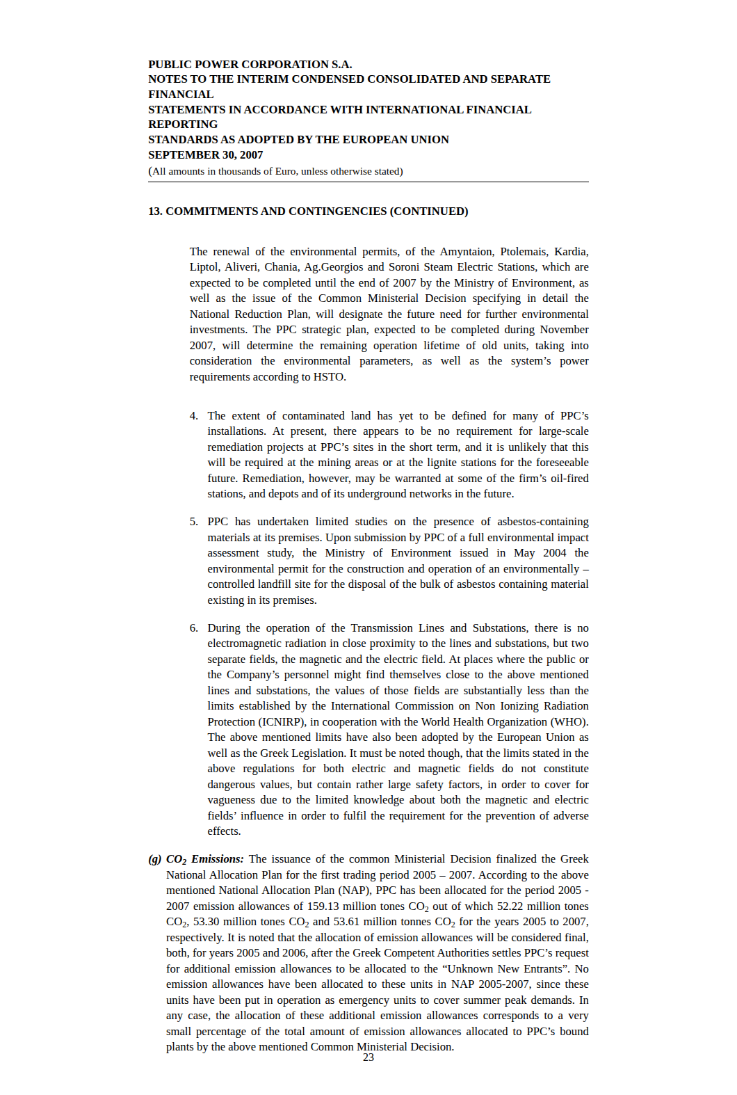Public Power Corporation S.A. Notes to the interim condensed consolidated and separate financial statements in accordance with international financial reporting standards as adopted by the European Union September 30, 2007 (All amounts in thousands of Euro, unless otherwise stated)
13. Commitments and Contingencies (Continued)
The renewal of the environmental permits, of the Amyntaion, Ptolemais, Kardia, Liptol, Aliveri, Chania, Ag.Georgios and Soroni Steam Electric Stations, which are expected to be completed until the end of 2007 by the Ministry of Environment, as well as the issue of the Common Ministerial Decision specifying in detail the National Reduction Plan, will designate the future need for further environmental investments. The PPC strategic plan, expected to be completed during November 2007, will determine the remaining operation lifetime of old units, taking into consideration the environmental parameters, as well as the system’s power requirements according to HSTO.
4. The extent of contaminated land has yet to be defined for many of PPC’s installations. At present, there appears to be no requirement for large-scale remediation projects at PPC’s sites in the short term, and it is unlikely that this will be required at the mining areas or at the lignite stations for the foreseeable future. Remediation, however, may be warranted at some of the firm’s oil-fired stations, and depots and of its underground networks in the future.
5. PPC has undertaken limited studies on the presence of asbestos-containing materials at its premises. Upon submission by PPC of a full environmental impact assessment study, the Ministry of Environment issued in May 2004 the environmental permit for the construction and operation of an environmentally – controlled landfill site for the disposal of the bulk of asbestos containing material existing in its premises.
6. During the operation of the Transmission Lines and Substations, there is no electromagnetic radiation in close proximity to the lines and substations, but two separate fields, the magnetic and the electric field. At places where the public or the Company’s personnel might find themselves close to the above mentioned lines and substations, the values of those fields are substantially less than the limits established by the International Commission on Non Ionizing Radiation Protection (ICNIRP), in cooperation with the World Health Organization (WHO). The above mentioned limits have also been adopted by the European Union as well as the Greek Legislation. It must be noted though, that the limits stated in the above regulations for both electric and magnetic fields do not constitute dangerous values, but contain rather large safety factors, in order to cover for vagueness due to the limited knowledge about both the magnetic and electric fields’ influence in order to fulfil the requirement for the prevention of adverse effects.
(g) CO2 Emissions: The issuance of the common Ministerial Decision finalized the Greek National Allocation Plan for the first trading period 2005 – 2007. According to the above mentioned National Allocation Plan (NAP), PPC has been allocated for the period 2005 - 2007 emission allowances of 159.13 million tones CO2 out of which 52.22 million tones CO2, 53.30 million tones CO2 and 53.61 million tonnes CO2 for the years 2005 to 2007, respectively. It is noted that the allocation of emission allowances will be considered final, both, for years 2005 and 2006, after the Greek Competent Authorities settles PPC’s request for additional emission allowances to be allocated to the “Unknown New Entrants”. No emission allowances have been allocated to these units in NAP 2005-2007, since these units have been put in operation as emergency units to cover summer peak demands. In any case, the allocation of these additional emission allowances corresponds to a very small percentage of the total amount of emission allowances allocated to PPC’s bound plants by the above mentioned Common Ministerial Decision.
23